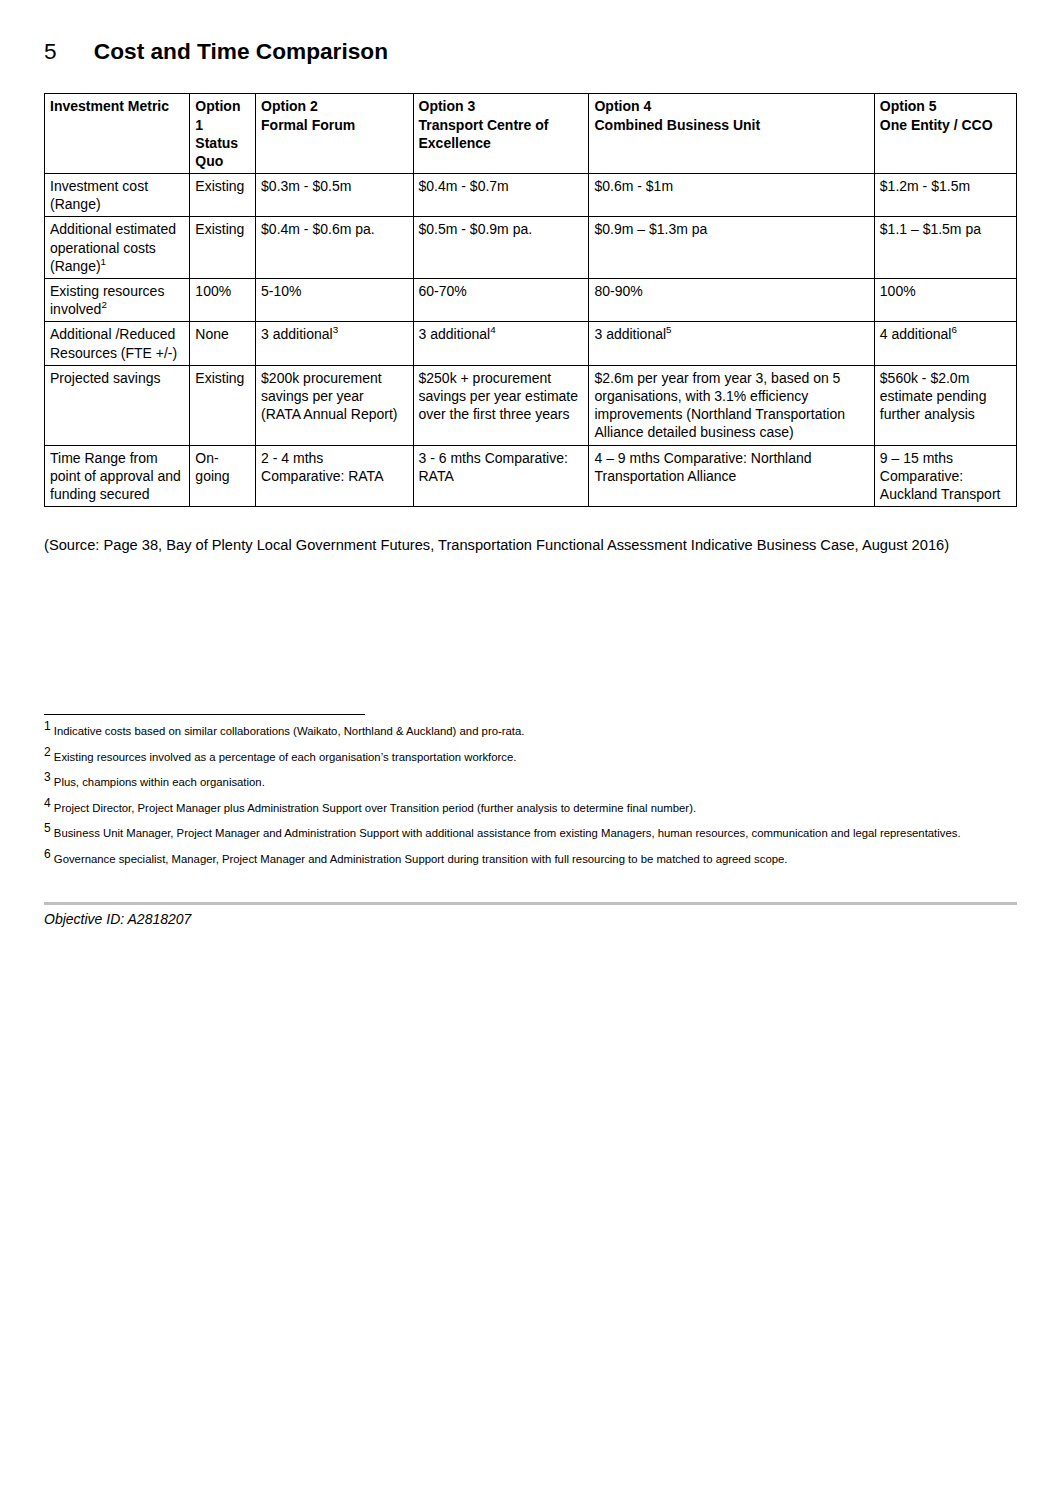5 Cost and Time Comparison
| Investment Metric | Option 1 Status Quo | Option 2 Formal Forum | Option 3 Transport Centre of Excellence | Option 4 Combined Business Unit | Option 5 One Entity / CCO |
| --- | --- | --- | --- | --- | --- |
| Investment cost (Range) | Existing | $0.3m - $0.5m | $0.4m - $0.7m | $0.6m - $1m | $1.2m - $1.5m |
| Additional estimated operational costs (Range) 1 | Existing | $0.4m - $0.6m pa. | $0.5m - $0.9m pa. | $0.9m – $1.3m pa | $1.1 – $1.5m pa |
| Existing resources involved 2 | 100% | 5-10% | 60-70% | 80-90% | 100% |
| Additional /Reduced Resources (FTE +/-) | None | 3 additional 3 | 3 additional 4 | 3 additional 5 | 4 additional 6 |
| Projected savings | Existing | $200k procurement savings per year (RATA Annual Report) | $250k + procurement savings per year estimate over the first three years | $2.6m per year from year 3, based on 5 organisations, with 3.1% efficiency improvements (Northland Transportation Alliance detailed business case) | $560k - $2.0m estimate pending further analysis |
| Time Range from point of approval and funding secured | On-going | 2 - 4 mths Comparative: RATA | 3 - 6 mths Comparative: RATA | 4 – 9 mths Comparative: Northland Transportation Alliance | 9 – 15 mths Comparative: Auckland Transport |
(Source: Page 38, Bay of Plenty Local Government Futures, Transportation Functional Assessment Indicative Business Case, August 2016)
1 Indicative costs based on similar collaborations (Waikato, Northland & Auckland) and pro-rata.
2 Existing resources involved as a percentage of each organisation’s transportation workforce.
3 Plus, champions within each organisation.
4 Project Director, Project Manager plus Administration Support over Transition period (further analysis to determine final number).
5 Business Unit Manager, Project Manager and Administration Support with additional assistance from existing Managers, human resources, communication and legal representatives.
6 Governance specialist, Manager, Project Manager and Administration Support during transition with full resourcing to be matched to agreed scope.
Objective ID: A2818207